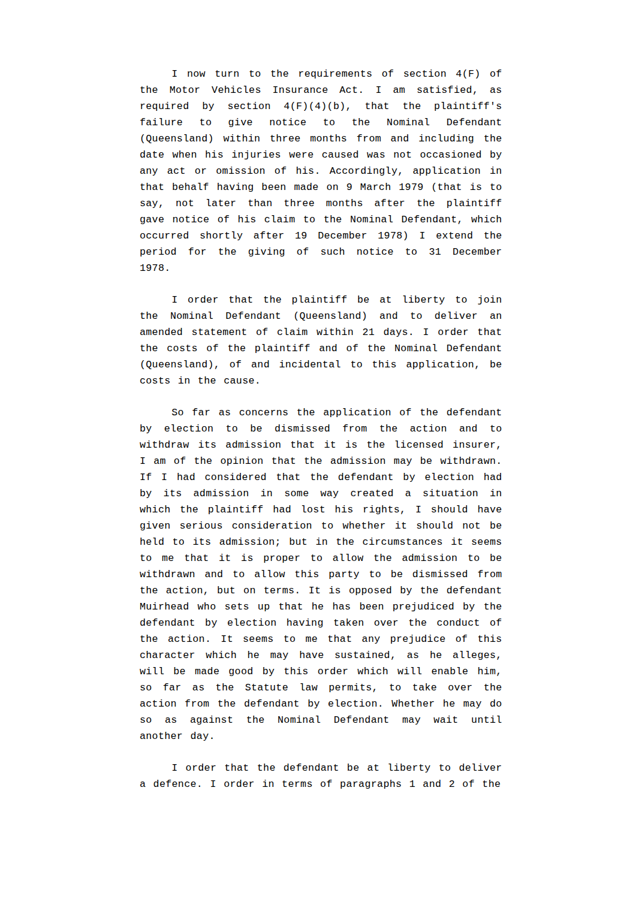I now turn to the requirements of section 4(F) of the Motor Vehicles Insurance Act. I am satisfied, as required by section 4(F)(4)(b), that the plaintiff's failure to give notice to the Nominal Defendant (Queensland) within three months from and including the date when his injuries were caused was not occasioned by any act or omission of his. Accordingly, application in that behalf having been made on 9 March 1979 (that is to say, not later than three months after the plaintiff gave notice of his claim to the Nominal Defendant, which occurred shortly after 19 December 1978) I extend the period for the giving of such notice to 31 December 1978.
I order that the plaintiff be at liberty to join the Nominal Defendant (Queensland) and to deliver an amended statement of claim within 21 days. I order that the costs of the plaintiff and of the Nominal Defendant (Queensland), of and incidental to this application, be costs in the cause.
So far as concerns the application of the defendant by election to be dismissed from the action and to withdraw its admission that it is the licensed insurer, I am of the opinion that the admission may be withdrawn. If I had considered that the defendant by election had by its admission in some way created a situation in which the plaintiff had lost his rights, I should have given serious consideration to whether it should not be held to its admission; but in the circumstances it seems to me that it is proper to allow the admission to be withdrawn and to allow this party to be dismissed from the action, but on terms. It is opposed by the defendant Muirhead who sets up that he has been prejudiced by the defendant by election having taken over the conduct of the action. It seems to me that any prejudice of this character which he may have sustained, as he alleges, will be made good by this order which will enable him, so far as the Statute law permits, to take over the action from the defendant by election. Whether he may do so as against the Nominal Defendant may wait until another day.
I order that the defendant be at liberty to deliver a defence. I order in terms of paragraphs 1 and 2 of the